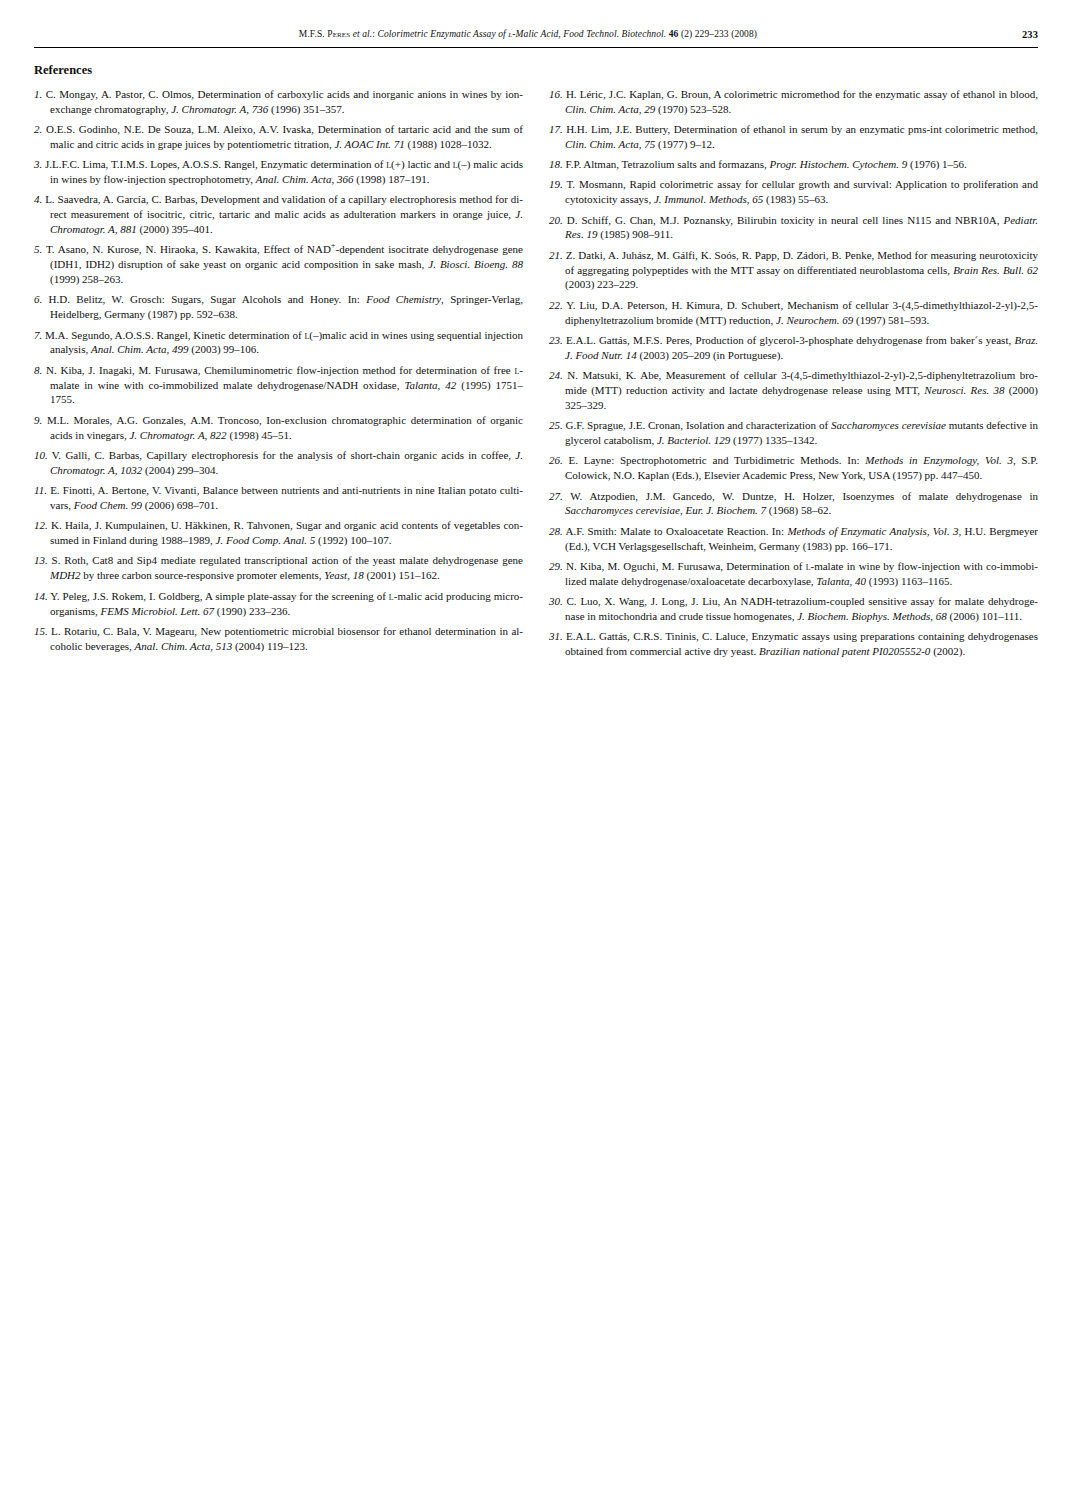233 M.F.S. Peres et al.: Colorimetric Enzymatic Assay of l-Malic Acid, Food Technol. Biotechnol. 46 (2) 229–233 (2008)
References
1. C. Mongay, A. Pastor, C. Olmos, Determination of carboxylic acids and inorganic anions in wines by ion-exchange chromatography, J. Chromatogr. A, 736 (1996) 351–357.
2. O.E.S. Godinho, N.E. De Souza, L.M. Aleixo, A.V. Ivaska, Determination of tartaric acid and the sum of malic and citric acids in grape juices by potentiometric titration, J. AOAC Int. 71 (1988) 1028–1032.
3. J.L.F.C. Lima, T.I.M.S. Lopes, A.O.S.S. Rangel, Enzymatic determination of l(+) lactic and l(–) malic acids in wines by flow-injection spectrophotometry, Anal. Chim. Acta, 366 (1998) 187–191.
4. L. Saavedra, A. García, C. Barbas, Development and validation of a capillary electrophoresis method for direct measurement of isocitric, citric, tartaric and malic acids as adulteration markers in orange juice, J. Chromatogr. A, 881 (2000) 395–401.
5. T. Asano, N. Kurose, N. Hiraoka, S. Kawakita, Effect of NAD+-dependent isocitrate dehydrogenase gene (IDH1, IDH2) disruption of sake yeast on organic acid composition in sake mash, J. Biosci. Bioeng. 88 (1999) 258–263.
6. H.D. Belitz, W. Grosch: Sugars, Sugar Alcohols and Honey. In: Food Chemistry, Springer-Verlag, Heidelberg, Germany (1987) pp. 592–638.
7. M.A. Segundo, A.O.S.S. Rangel, Kinetic determination of l(–)malic acid in wines using sequential injection analysis, Anal. Chim. Acta, 499 (2003) 99–106.
8. N. Kiba, J. Inagaki, M. Furusawa, Chemiluminometric flow-injection method for determination of free l-malate in wine with co-immobilized malate dehydrogenase/NADH oxidase, Talanta, 42 (1995) 1751–1755.
9. M.L. Morales, A.G. Gonzales, A.M. Troncoso, Ion-exclusion chromatographic determination of organic acids in vinegars, J. Chromatogr. A, 822 (1998) 45–51.
10. V. Galli, C. Barbas, Capillary electrophoresis for the analysis of short-chain organic acids in coffee, J. Chromatogr. A, 1032 (2004) 299–304.
11. E. Finotti, A. Bertone, V. Vivanti, Balance between nutrients and anti-nutrients in nine Italian potato cultivars, Food Chem. 99 (2006) 698–701.
12. K. Haila, J. Kumpulainen, U. Häkkinen, R. Tahvonen, Sugar and organic acid contents of vegetables consumed in Finland during 1988–1989, J. Food Comp. Anal. 5 (1992) 100–107.
13. S. Roth, Cat8 and Sip4 mediate regulated transcriptional action of the yeast malate dehydrogenase gene MDH2 by three carbon source-responsive promoter elements, Yeast, 18 (2001) 151–162.
14. Y. Peleg, J.S. Rokem, I. Goldberg, A simple plate-assay for the screening of l-malic acid producing microorganisms, FEMS Microbiol. Lett. 67 (1990) 233–236.
15. L. Rotariu, C. Bala, V. Magearu, New potentiometric microbial biosensor for ethanol determination in alcoholic beverages, Anal. Chim. Acta, 513 (2004) 119–123.
16. H. Léric, J.C. Kaplan, G. Broun, A colorimetric micromethod for the enzymatic assay of ethanol in blood, Clin. Chim. Acta, 29 (1970) 523–528.
17. H.H. Lim, J.E. Buttery, Determination of ethanol in serum by an enzymatic pms-int colorimetric method, Clin. Chim. Acta, 75 (1977) 9–12.
18. F.P. Altman, Tetrazolium salts and formazans, Progr. Histochem. Cytochem. 9 (1976) 1–56.
19. T. Mosmann, Rapid colorimetric assay for cellular growth and survival: Application to proliferation and cytotoxicity assays, J. Immunol. Methods, 65 (1983) 55–63.
20. D. Schiff, G. Chan, M.J. Poznansky, Bilirubin toxicity in neural cell lines N115 and NBR10A, Pediatr. Res. 19 (1985) 908–911.
21. Z. Datki, A. Juhász, M. Gálfi, K. Soós, R. Papp, D. Zádori, B. Penke, Method for measuring neurotoxicity of aggregating polypeptides with the MTT assay on differentiated neuroblastoma cells, Brain Res. Bull. 62 (2003) 223–229.
22. Y. Liu, D.A. Peterson, H. Kimura, D. Schubert, Mechanism of cellular 3-(4,5-dimethylthiazol-2-yl)-2,5-diphenyltetrazolium bromide (MTT) reduction, J. Neurochem. 69 (1997) 581–593.
23. E.A.L. Gattás, M.F.S. Peres, Production of glycerol-3-phosphate dehydrogenase from baker´s yeast, Braz. J. Food Nutr. 14 (2003) 205–209 (in Portuguese).
24. N. Matsuki, K. Abe, Measurement of cellular 3-(4,5-dimethylthiazol-2-yl)-2,5-diphenyltetrazolium bromide (MTT) reduction activity and lactate dehydrogenase release using MTT, Neurosci. Res. 38 (2000) 325–329.
25. G.F. Sprague, J.E. Cronan, Isolation and characterization of Saccharomyces cerevisiae mutants defective in glycerol catabolism, J. Bacteriol. 129 (1977) 1335–1342.
26. E. Layne: Spectrophotometric and Turbidimetric Methods. In: Methods in Enzymology, Vol. 3, S.P. Colowick, N.O. Kaplan (Eds.), Elsevier Academic Press, New York, USA (1957) pp. 447–450.
27. W. Atzpodien, J.M. Gancedo, W. Duntze, H. Holzer, Isoenzymes of malate dehydrogenase in Saccharomyces cerevisiae, Eur. J. Biochem. 7 (1968) 58–62.
28. A.F. Smith: Malate to Oxaloacetate Reaction. In: Methods of Enzymatic Analysis, Vol. 3, H.U. Bergmeyer (Ed.), VCH Verlagsgesellschaft, Weinheim, Germany (1983) pp. 166–171.
29. N. Kiba, M. Oguchi, M. Furusawa, Determination of l-malate in wine by flow-injection with co-immobilized malate dehydrogenase/oxaloacetate decarboxylase, Talanta, 40 (1993) 1163–1165.
30. C. Luo, X. Wang, J. Long, J. Liu, An NADH-tetrazolium-coupled sensitive assay for malate dehydrogenase in mitochondria and crude tissue homogenates, J. Biochem. Biophys. Methods, 68 (2006) 101–111.
31. E.A.L. Gattás, C.R.S. Tininis, C. Laluce, Enzymatic assays using preparations containing dehydrogenases obtained from commercial active dry yeast. Brazilian national patent PI0205552-0 (2002).